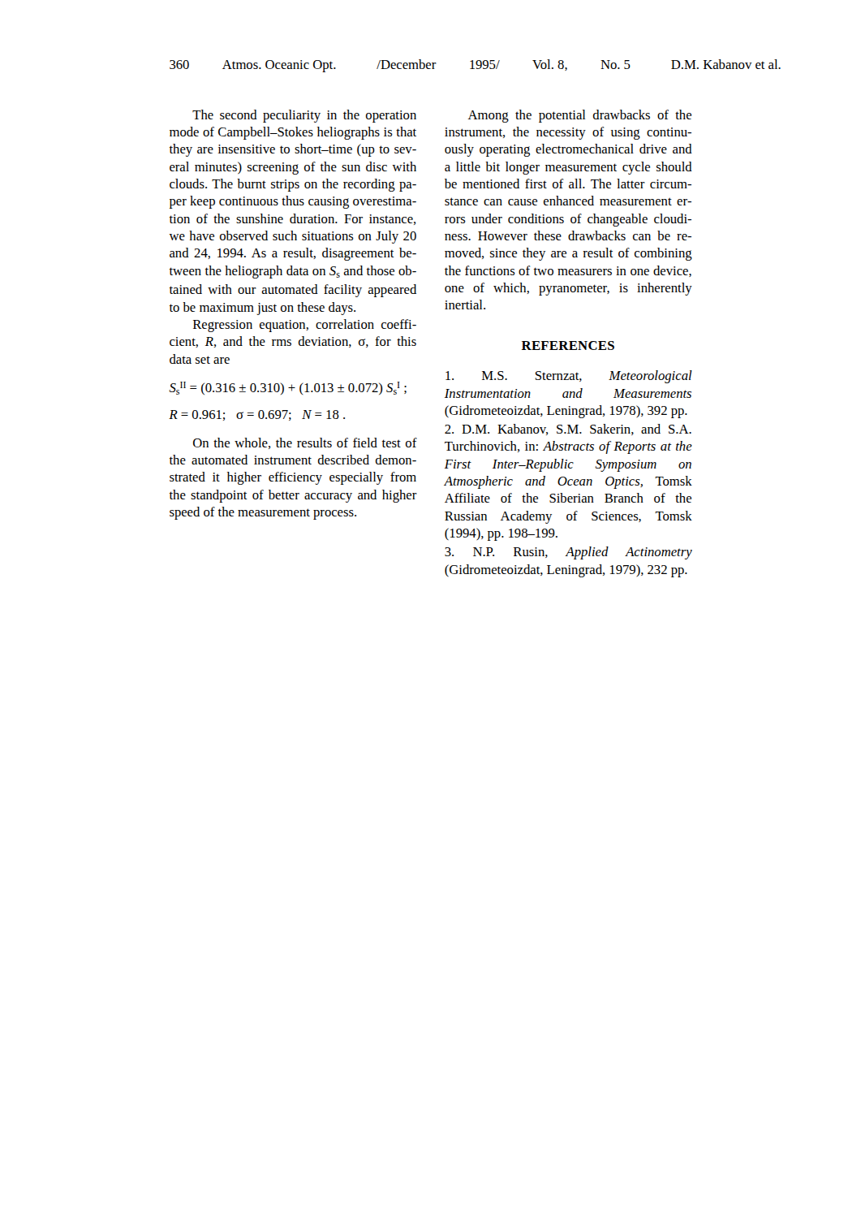360 Atmos. Oceanic Opt. /December 1995/ Vol. 8, No. 5 D.M. Kabanov et al.
The second peculiarity in the operation mode of Campbell–Stokes heliographs is that they are insensitive to short–time (up to several minutes) screening of the sun disc with clouds. The burnt strips on the recording paper keep continuous thus causing overestimation of the sunshine duration. For instance, we have observed such situations on July 20 and 24, 1994. As a result, disagreement between the heliograph data on Ss and those obtained with our automated facility appeared to be maximum just on these days.
Regression equation, correlation coefficient, R, and the rms deviation, σ, for this data set are
SsII = (0.316 ± 0.310) + (1.013 ± 0.072) SsI ;
R = 0.961; σ = 0.697; N = 18 .
On the whole, the results of field test of the automated instrument described demonstrated it higher efficiency especially from the standpoint of better accuracy and higher speed of the measurement process.
Among the potential drawbacks of the instrument, the necessity of using continuously operating electromechanical drive and a little bit longer measurement cycle should be mentioned first of all. The latter circumstance can cause enhanced measurement errors under conditions of changeable cloudiness. However these drawbacks can be removed, since they are a result of combining the functions of two measurers in one device, one of which, pyranometer, is inherently inertial.
REFERENCES
1. M.S. Sternzat, Meteorological Instrumentation and Measurements (Gidrometeoizdat, Leningrad, 1978), 392 pp.
2. D.M. Kabanov, S.M. Sakerin, and S.A. Turchinovich, in: Abstracts of Reports at the First Inter–Republic Symposium on Atmospheric and Ocean Optics, Tomsk Affiliate of the Siberian Branch of the Russian Academy of Sciences, Tomsk (1994), pp. 198–199.
3. N.P. Rusin, Applied Actinometry (Gidrometeoizdat, Leningrad, 1979), 232 pp.